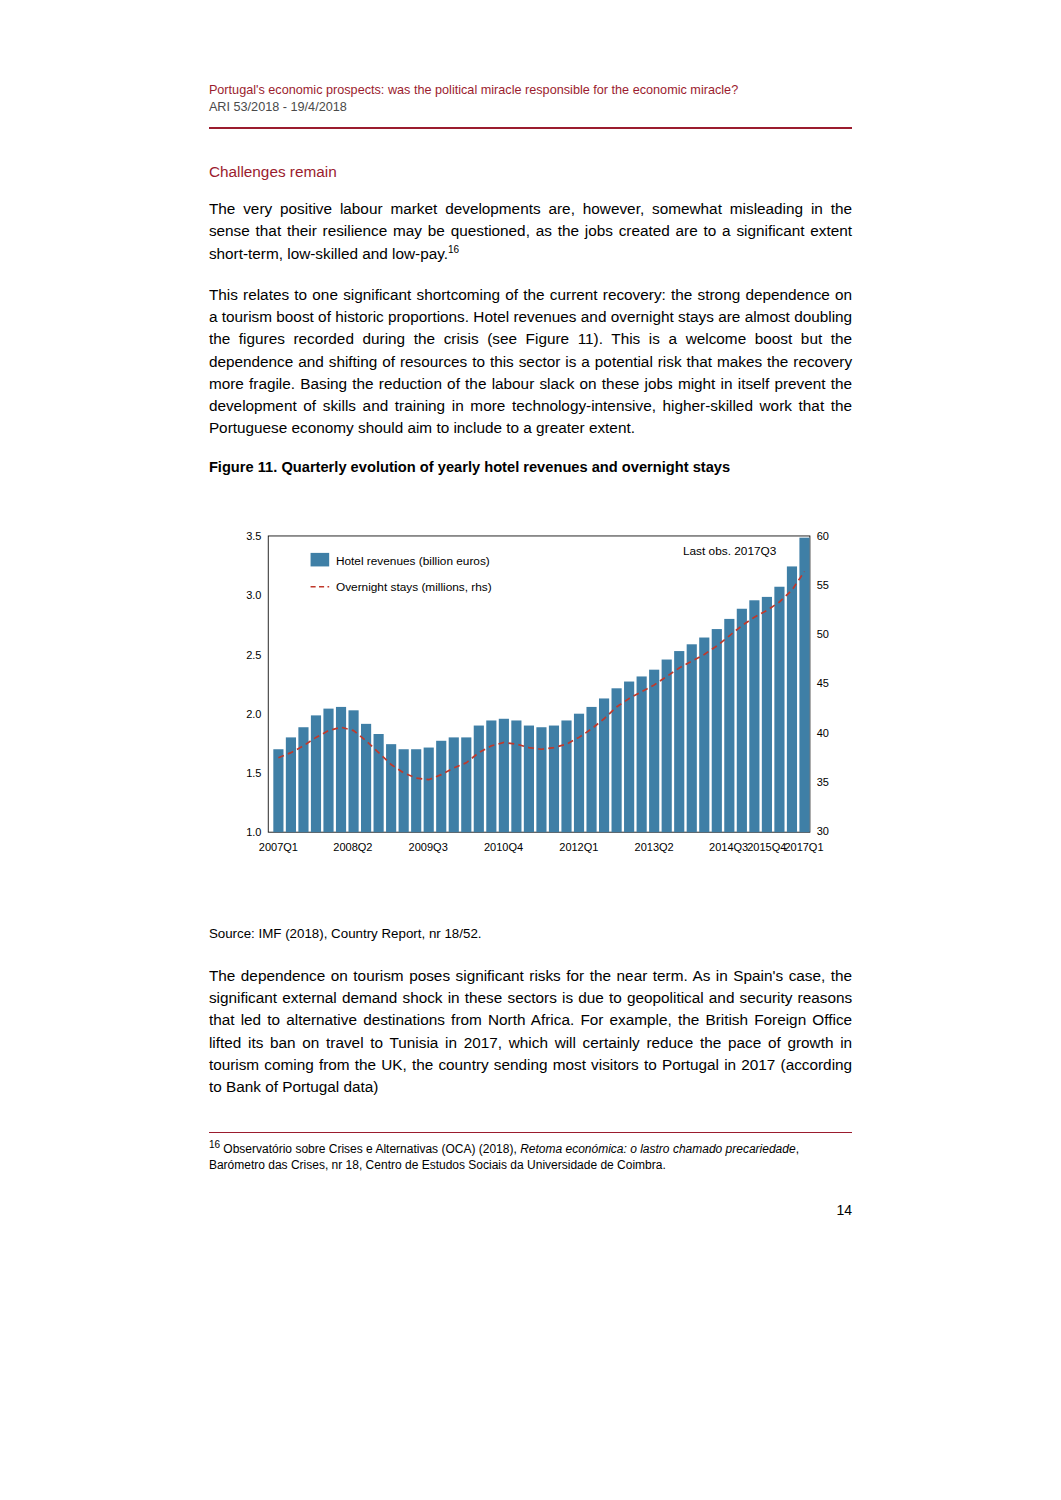Portugal's economic prospects: was the political miracle responsible for the economic miracle?
ARI 53/2018 - 19/4/2018
Challenges remain
The very positive labour market developments are, however, somewhat misleading in the sense that their resilience may be questioned, as the jobs created are to a significant extent short-term, low-skilled and low-pay.16
This relates to one significant shortcoming of the current recovery: the strong dependence on a tourism boost of historic proportions. Hotel revenues and overnight stays are almost doubling the figures recorded during the crisis (see Figure 11). This is a welcome boost but the dependence and shifting of resources to this sector is a potential risk that makes the recovery more fragile. Basing the reduction of the labour slack on these jobs might in itself prevent the development of skills and training in more technology-intensive, higher-skilled work that the Portuguese economy should aim to include to a greater extent.
Figure 11. Quarterly evolution of yearly hotel revenues and overnight stays
3.5 3.0 2.5 2.0 1.5 1.0 60 55 50 45 40 35 30 Hotel revenues (billion euros) Overnight stays (millions, rhs) Last obs. 2017Q3 2007Q1 2008Q2 2009Q3 2010Q4 2012Q1 2013Q2 2014Q3 2015Q4 2017Q1
Source: IMF (2018), Country Report, nr 18/52.
The dependence on tourism poses significant risks for the near term. As in Spain's case, the significant external demand shock in these sectors is due to geopolitical and security reasons that led to alternative destinations from North Africa. For example, the British Foreign Office lifted its ban on travel to Tunisia in 2017, which will certainly reduce the pace of growth in tourism coming from the UK, the country sending most visitors to Portugal in 2017 (according to Bank of Portugal data)
16 Observatório sobre Crises e Alternativas (OCA) (2018), Retoma económica: o lastro chamado precariedade, Barómetro das Crises, nr 18, Centro de Estudos Sociais da Universidade de Coimbra.
14